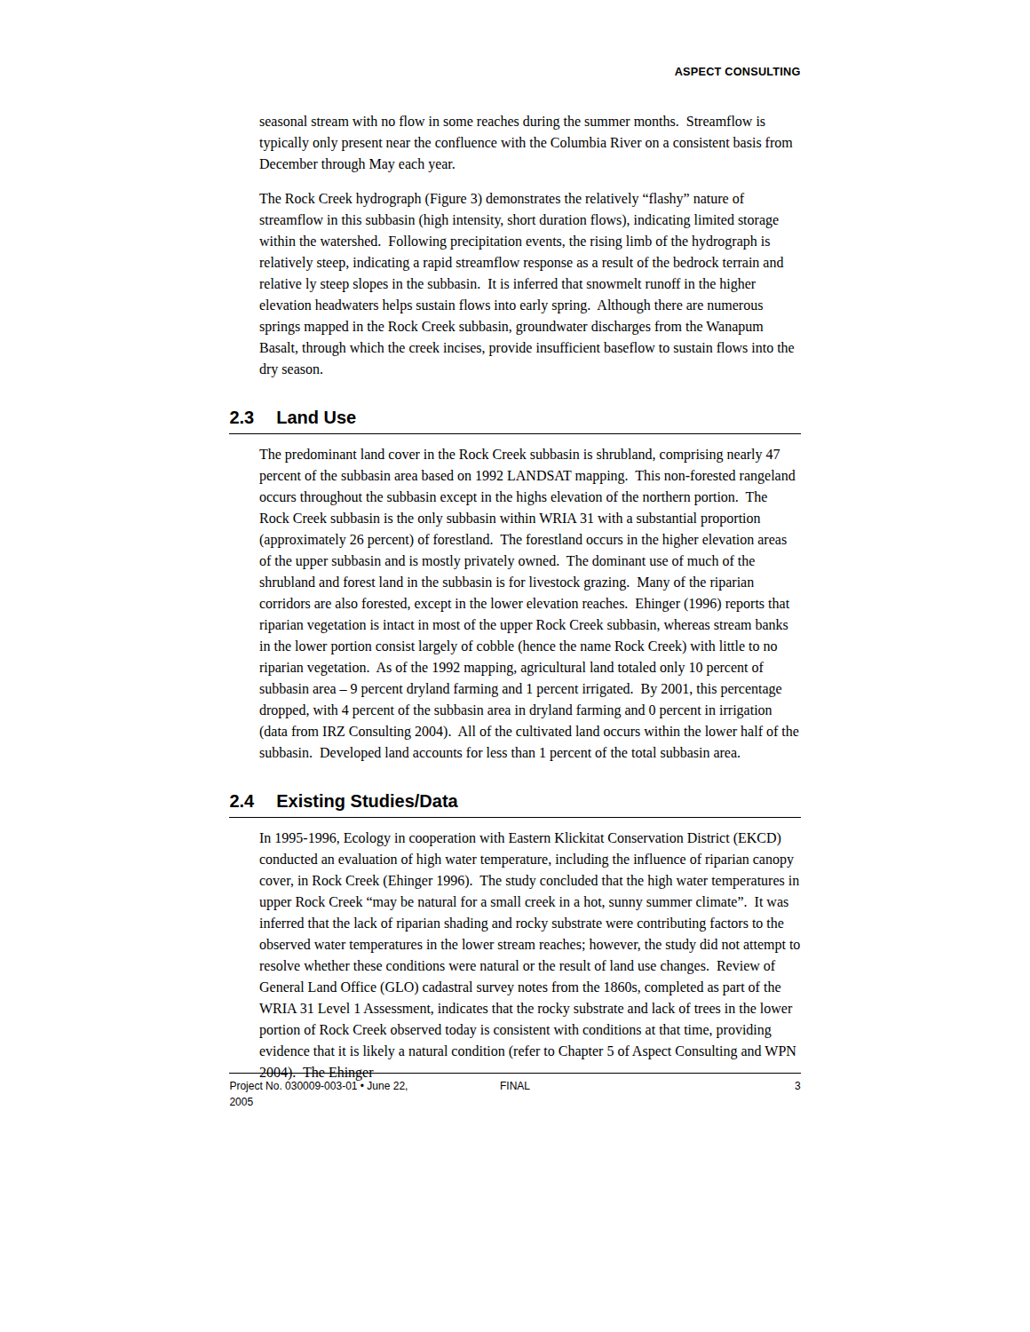ASPECT CONSULTING
seasonal stream with no flow in some reaches during the summer months. Streamflow is typically only present near the confluence with the Columbia River on a consistent basis from December through May each year.
The Rock Creek hydrograph (Figure 3) demonstrates the relatively “flashy” nature of streamflow in this subbasin (high intensity, short duration flows), indicating limited storage within the watershed. Following precipitation events, the rising limb of the hydrograph is relatively steep, indicating a rapid streamflow response as a result of the bedrock terrain and relative ly steep slopes in the subbasin. It is inferred that snowmelt runoff in the higher elevation headwaters helps sustain flows into early spring. Although there are numerous springs mapped in the Rock Creek subbasin, groundwater discharges from the Wanapum Basalt, through which the creek incises, provide insufficient baseflow to sustain flows into the dry season.
2.3 Land Use
The predominant land cover in the Rock Creek subbasin is shrubland, comprising nearly 47 percent of the subbasin area based on 1992 LANDSAT mapping. This non-forested rangeland occurs throughout the subbasin except in the highs elevation of the northern portion. The Rock Creek subbasin is the only subbasin within WRIA 31 with a substantial proportion (approximately 26 percent) of forestland. The forestland occurs in the higher elevation areas of the upper subbasin and is mostly privately owned. The dominant use of much of the shrubland and forest land in the subbasin is for livestock grazing. Many of the riparian corridors are also forested, except in the lower elevation reaches. Ehinger (1996) reports that riparian vegetation is intact in most of the upper Rock Creek subbasin, whereas stream banks in the lower portion consist largely of cobble (hence the name Rock Creek) with little to no riparian vegetation. As of the 1992 mapping, agricultural land totaled only 10 percent of subbasin area – 9 percent dryland farming and 1 percent irrigated. By 2001, this percentage dropped, with 4 percent of the subbasin area in dryland farming and 0 percent in irrigation (data from IRZ Consulting 2004). All of the cultivated land occurs within the lower half of the subbasin. Developed land accounts for less than 1 percent of the total subbasin area.
2.4 Existing Studies/Data
In 1995-1996, Ecology in cooperation with Eastern Klickitat Conservation District (EKCD) conducted an evaluation of high water temperature, including the influence of riparian canopy cover, in Rock Creek (Ehinger 1996). The study concluded that the high water temperatures in upper Rock Creek “may be natural for a small creek in a hot, sunny summer climate”. It was inferred that the lack of riparian shading and rocky substrate were contributing factors to the observed water temperatures in the lower stream reaches; however, the study did not attempt to resolve whether these conditions were natural or the result of land use changes. Review of General Land Office (GLO) cadastral survey notes from the 1860s, completed as part of the WRIA 31 Level 1 Assessment, indicates that the rocky substrate and lack of trees in the lower portion of Rock Creek observed today is consistent with conditions at that time, providing evidence that it is likely a natural condition (refer to Chapter 5 of Aspect Consulting and WPN 2004). The Ehinger
Project No. 030009-003-01 • June 22, 2005
FINAL
3